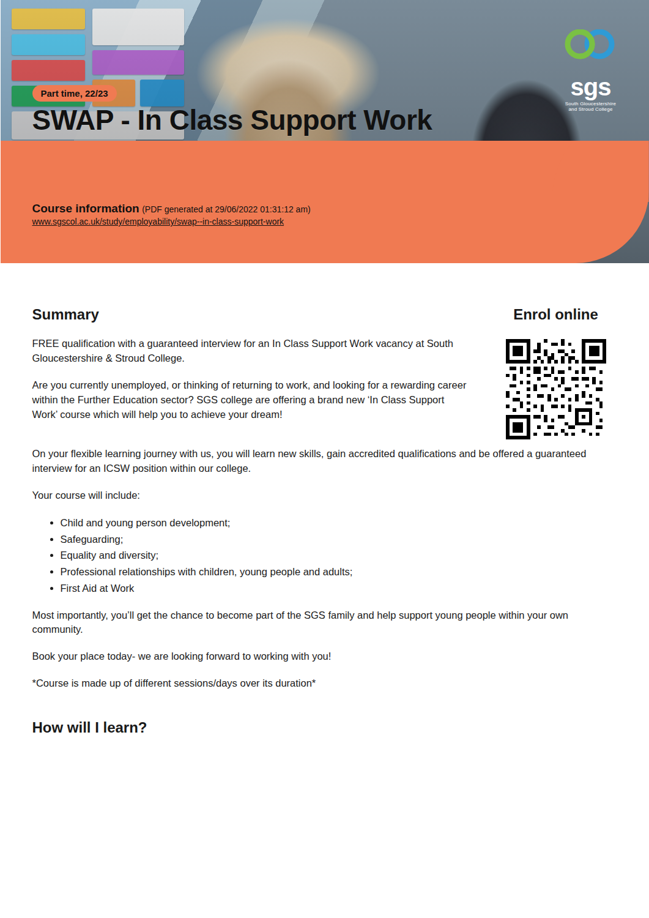sgs
South Gloucestershire
and Stroud College
Part time, 22/23
SWAP - In Class Support Work
Course information (PDF generated at 29/06/2022 01:31:12 am) www.sgscol.ac.uk/study/employability/swap--in-class-support-work
Summary
FREE qualification with a guaranteed interview for an In Class Support Work vacancy at South Gloucestershire & Stroud College.
Are you currently unemployed, or thinking of returning to work, and looking for a rewarding career within the Further Education sector? SGS college are offering a brand new ‘In Class Support Work’ course which will help you to achieve your dream!
Enrol online
On your flexible learning journey with us, you will learn new skills, gain accredited qualifications and be offered a guaranteed interview for an ICSW position within our college.
Your course will include:
Child and young person development;
Safeguarding;
Equality and diversity;
Professional relationships with children, young people and adults;
First Aid at Work
Most importantly, you’ll get the chance to become part of the SGS family and help support young people within your own community.
Book your place today- we are looking forward to working with you!
*Course is made up of different sessions/days over its duration*
How will I learn?